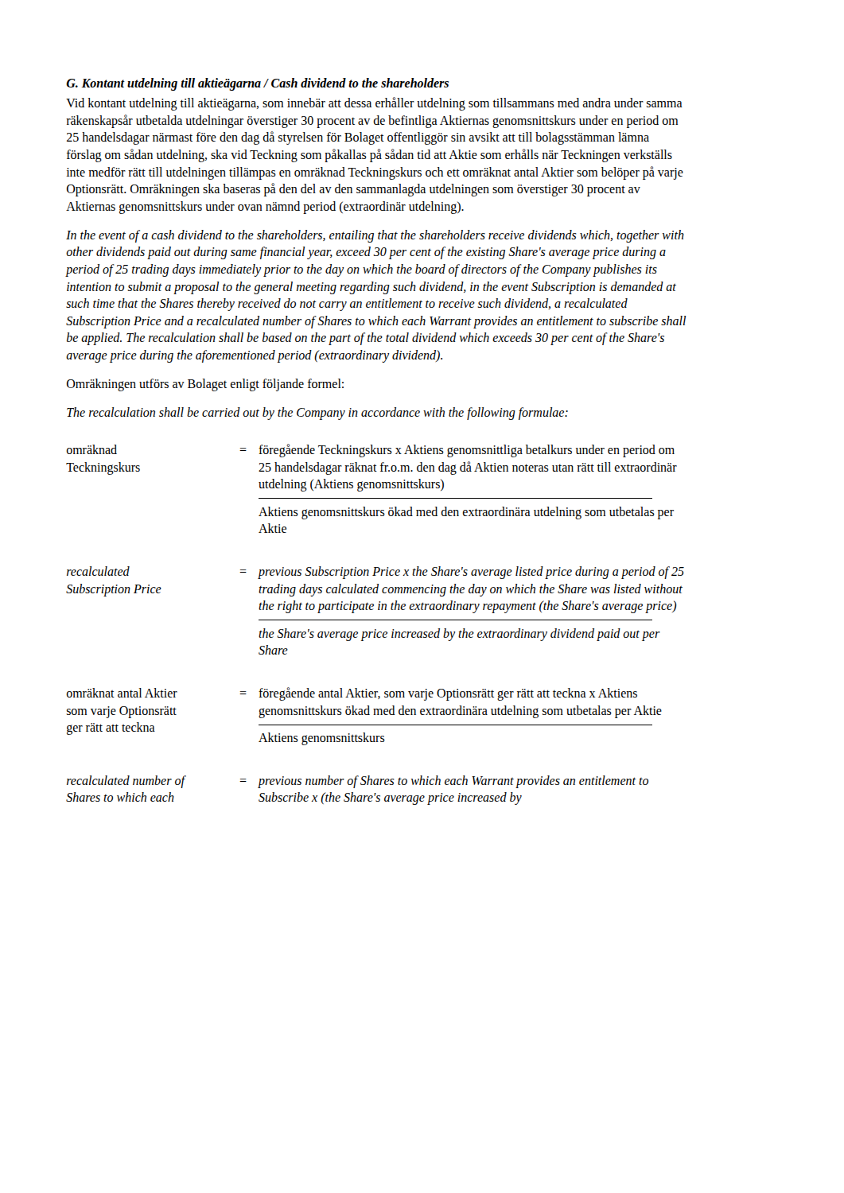G. Kontant utdelning till aktieägarna / Cash dividend to the shareholders
Vid kontant utdelning till aktieägarna, som innebär att dessa erhåller utdelning som tillsammans med andra under samma räkenskapsår utbetalda utdelningar överstiger 30 procent av de befintliga Aktiernas genomsnittskurs under en period om 25 handelsdagar närmast före den dag då styrelsen för Bolaget offentliggör sin avsikt att till bolagsstämman lämna förslag om sådan utdelning, ska vid Teckning som påkallas på sådan tid att Aktie som erhålls när Teckningen verkställs inte medför rätt till utdelningen tillämpas en omräknad Teckningskurs och ett omräknat antal Aktier som belöper på varje Optionsrätt. Omräkningen ska baseras på den del av den sammanlagda utdelningen som överstiger 30 procent av Aktiernas genomsnittskurs under ovan nämnd period (extraordinär utdelning).
In the event of a cash dividend to the shareholders, entailing that the shareholders receive dividends which, together with other dividends paid out during same financial year, exceed 30 per cent of the existing Share's average price during a period of 25 trading days immediately prior to the day on which the board of directors of the Company publishes its intention to submit a proposal to the general meeting regarding such dividend, in the event Subscription is demanded at such time that the Shares thereby received do not carry an entitlement to receive such dividend, a recalculated Subscription Price and a recalculated number of Shares to which each Warrant provides an entitlement to subscribe shall be applied. The recalculation shall be based on the part of the total dividend which exceeds 30 per cent of the Share's average price during the aforementioned period (extraordinary dividend).
Omräkningen utförs av Bolaget enligt följande formel:
The recalculation shall be carried out by the Company in accordance with the following formulae:
| omräknad Teckningskurs | = | föregående Teckningskurs x Aktiens genomsnittliga betalkurs under en period om 25 handelsdagar räknat fr.o.m. den dag då Aktien noteras utan rätt till extraordinär utdelning (Aktiens genomsnittskurs) Aktiens genomsnittskurs ökad med den extraordinära utdelning som utbetalas per Aktie |
| recalculated Subscription Price | = | previous Subscription Price x the Share's average listed price during a period of 25 trading days calculated commencing the day on which the Share was listed without the right to participate in the extraordinary repayment (the Share's average price) the Share's average price increased by the extraordinary dividend paid out per Share |
| omräknat antal Aktier som varje Optionsrätt ger rätt att teckna | = | föregående antal Aktier, som varje Optionsrätt ger rätt att teckna x Aktiens genomsnittskurs ökad med den extraordinära utdelning som utbetalas per Aktie Aktiens genomsnittskurs |
| recalculated number of Shares to which each | = | previous number of Shares to which each Warrant provides an entitlement to Subscribe x (the Share's average price increased by |